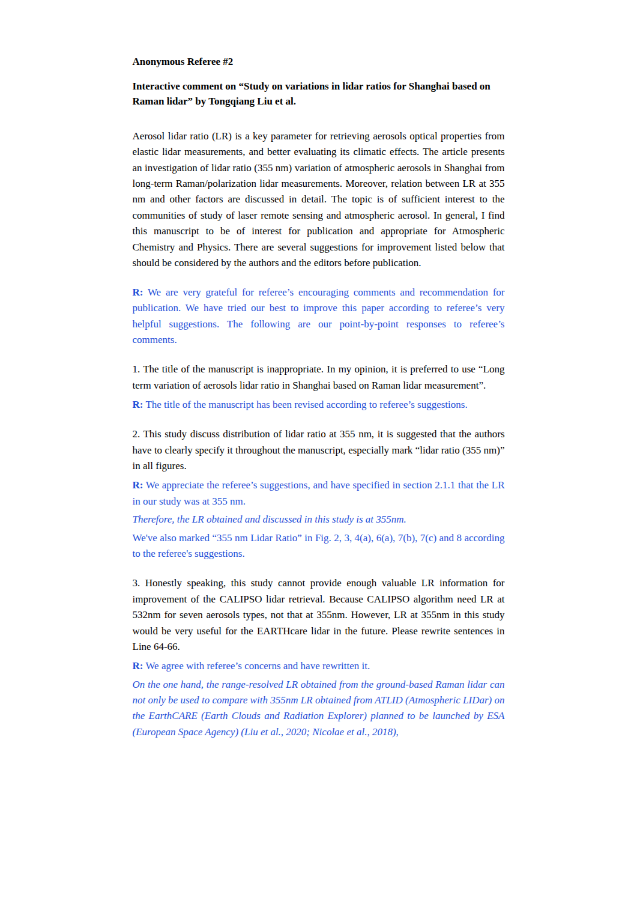Anonymous Referee #2
Interactive comment on “Study on variations in lidar ratios for Shanghai based on Raman lidar” by Tongqiang Liu et al.
Aerosol lidar ratio (LR) is a key parameter for retrieving aerosols optical properties from elastic lidar measurements, and better evaluating its climatic effects. The article presents an investigation of lidar ratio (355 nm) variation of atmospheric aerosols in Shanghai from long-term Raman/polarization lidar measurements. Moreover, relation between LR at 355 nm and other factors are discussed in detail. The topic is of sufficient interest to the communities of study of laser remote sensing and atmospheric aerosol. In general, I find this manuscript to be of interest for publication and appropriate for Atmospheric Chemistry and Physics. There are several suggestions for improvement listed below that should be considered by the authors and the editors before publication.
R: We are very grateful for referee’s encouraging comments and recommendation for publication. We have tried our best to improve this paper according to referee’s very helpful suggestions. The following are our point-by-point responses to referee’s comments.
1. The title of the manuscript is inappropriate. In my opinion, it is preferred to use “Long term variation of aerosols lidar ratio in Shanghai based on Raman lidar measurement”.
R: The title of the manuscript has been revised according to referee’s suggestions.
2. This study discuss distribution of lidar ratio at 355 nm, it is suggested that the authors have to clearly specify it throughout the manuscript, especially mark “lidar ratio (355 nm)” in all figures.
R: We appreciate the referee’s suggestions, and have specified in section 2.1.1 that the LR in our study was at 355 nm.
Therefore, the LR obtained and discussed in this study is at 355nm.
We've also marked “355 nm Lidar Ratio” in Fig. 2, 3, 4(a), 6(a), 7(b), 7(c) and 8 according to the referee's suggestions.
3. Honestly speaking, this study cannot provide enough valuable LR information for improvement of the CALIPSO lidar retrieval. Because CALIPSO algorithm need LR at 532nm for seven aerosols types, not that at 355nm. However, LR at 355nm in this study would be very useful for the EARTHcare lidar in the future. Please rewrite sentences in Line 64-66.
R: We agree with referee’s concerns and have rewritten it.
On the one hand, the range-resolved LR obtained from the ground-based Raman lidar can not only be used to compare with 355nm LR obtained from ATLID (Atmospheric LIDar) on the EarthCARE (Earth Clouds and Radiation Explorer) planned to be launched by ESA (European Space Agency) (Liu et al., 2020; Nicolae et al., 2018),